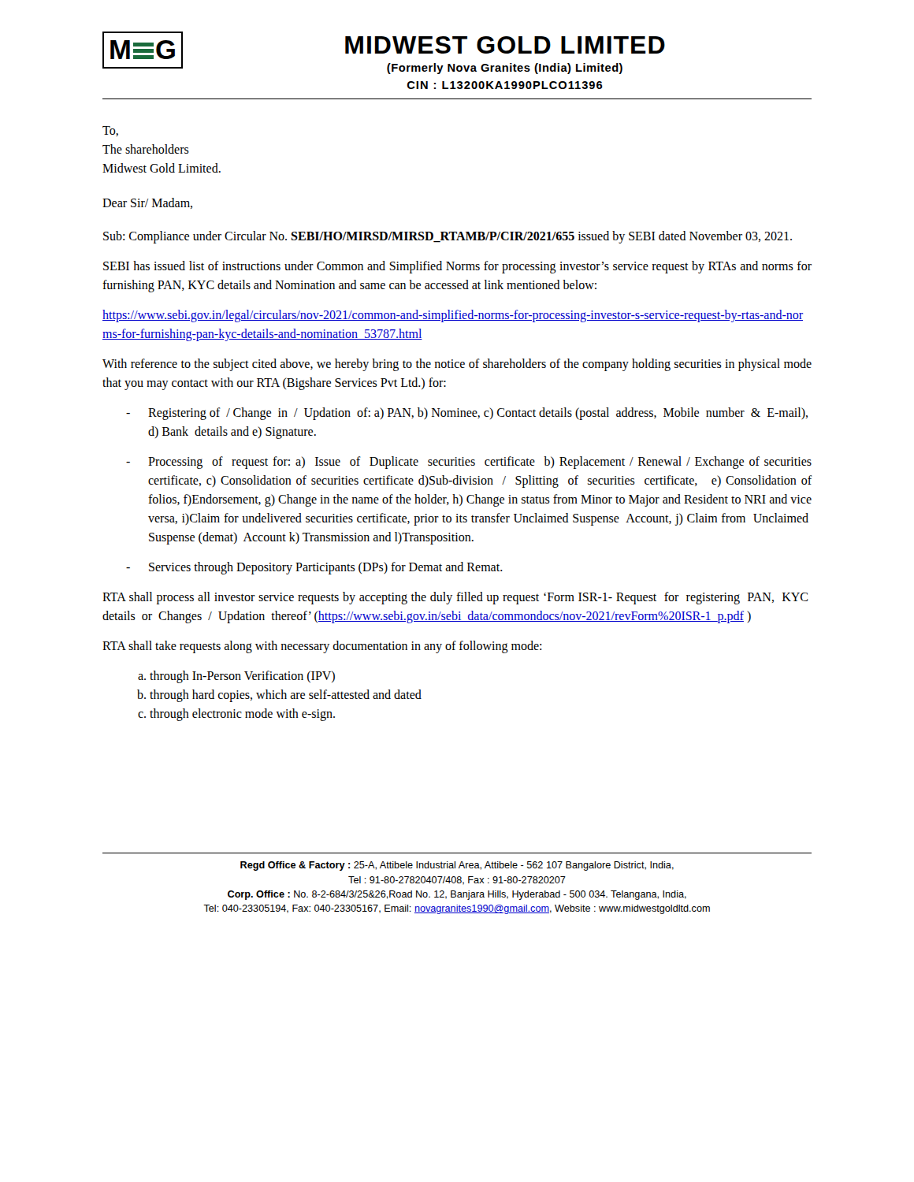M G
MIDWEST GOLD LIMITED
(Formerly Nova Granites (India) Limited)
CIN : L13200KA1990PLCO11396
To,
The shareholders
Midwest Gold Limited.
Dear Sir/ Madam,
Sub: Compliance under Circular No. SEBI/HO/MIRSD/MIRSD_RTAMB/P/CIR/2021/655 issued by SEBI dated November 03, 2021.
SEBI has issued list of instructions under Common and Simplified Norms for processing investor’s service request by RTAs and norms for furnishing PAN, KYC details and Nomination and same can be accessed at link mentioned below:
https://www.sebi.gov.in/legal/circulars/nov-2021/common-and-simplified-norms-for-processing-investor-s-service-request-by-rtas-and-norms-for-furnishing-pan-kyc-details-and-nomination_53787.html
With reference to the subject cited above, we hereby bring to the notice of shareholders of the company holding securities in physical mode that you may contact with our RTA (Bigshare Services Pvt Ltd.) for:
Registering of / Change in / Updation of: a) PAN, b) Nominee, c) Contact details (postal address, Mobile number & E-mail), d) Bank details and e) Signature.
Processing of request for: a) Issue of Duplicate securities certificate b) Replacement / Renewal / Exchange of securities certificate, c) Consolidation of securities certificate d)Sub-division / Splitting of securities certificate, e) Consolidation of folios, f)Endorsement, g) Change in the name of the holder, h) Change in status from Minor to Major and Resident to NRI and vice versa, i)Claim for undelivered securities certificate, prior to its transfer Unclaimed Suspense Account, j) Claim from Unclaimed Suspense (demat) Account k) Transmission and l)Transposition.
Services through Depository Participants (DPs) for Demat and Remat.
RTA shall process all investor service requests by accepting the duly filled up request ‘Form ISR-1- Request for registering PAN, KYC details or Changes / Updation thereof’ (https://www.sebi.gov.in/sebi_data/commondocs/nov-2021/revForm%20ISR-1_p.pdf )
RTA shall take requests along with necessary documentation in any of following mode:
through In-Person Verification (IPV)
through hard copies, which are self-attested and dated
through electronic mode with e-sign.
Regd Office & Factory : 25-A, Attibele Industrial Area, Attibele - 562 107 Bangalore District, India,
Tel : 91-80-27820407/408, Fax : 91-80-27820207
Corp. Office : No. 8-2-684/3/25&26,Road No. 12, Banjara Hills, Hyderabad - 500 034. Telangana, India,
Tel: 040-23305194, Fax: 040-23305167, Email: novagranites1990@gmail.com, Website : www.midwestgoldltd.com